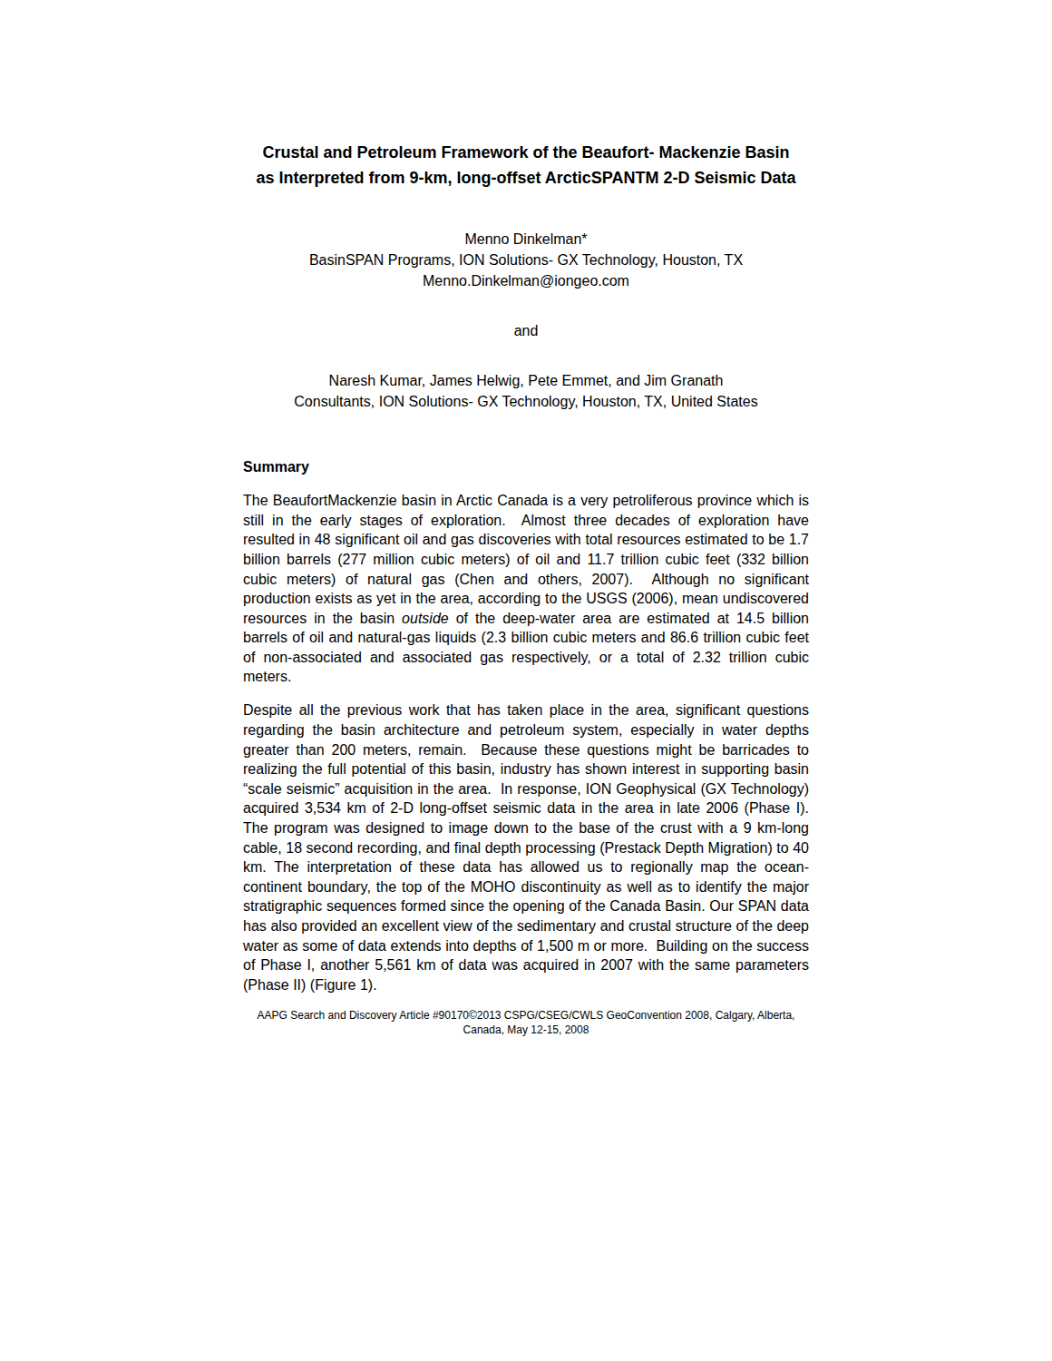Crustal and Petroleum Framework of the Beaufort- Mackenzie Basin as Interpreted from 9-km, long-offset ArcticSPANTM 2-D Seismic Data
Menno Dinkelman*
BasinSPAN Programs, ION Solutions- GX Technology, Houston, TX
Menno.Dinkelman@iongeo.com
and
Naresh Kumar, James Helwig, Pete Emmet, and Jim Granath
Consultants, ION Solutions- GX Technology, Houston, TX, United States
Summary
The BeaufortMackenzie basin in Arctic Canada is a very petroliferous province which is still in the early stages of exploration. Almost three decades of exploration have resulted in 48 significant oil and gas discoveries with total resources estimated to be 1.7 billion barrels (277 million cubic meters) of oil and 11.7 trillion cubic feet (332 billion cubic meters) of natural gas (Chen and others, 2007). Although no significant production exists as yet in the area, according to the USGS (2006), mean undiscovered resources in the basin outside of the deep-water area are estimated at 14.5 billion barrels of oil and natural-gas liquids (2.3 billion cubic meters and 86.6 trillion cubic feet of non-associated and associated gas respectively, or a total of 2.32 trillion cubic meters.
Despite all the previous work that has taken place in the area, significant questions regarding the basin architecture and petroleum system, especially in water depths greater than 200 meters, remain. Because these questions might be barricades to realizing the full potential of this basin, industry has shown interest in supporting basin “scale seismic” acquisition in the area. In response, ION Geophysical (GX Technology) acquired 3,534 km of 2-D long-offset seismic data in the area in late 2006 (Phase I). The program was designed to image down to the base of the crust with a 9 km-long cable, 18 second recording, and final depth processing (Prestack Depth Migration) to 40 km. The interpretation of these data has allowed us to regionally map the ocean-continent boundary, the top of the MOHO discontinuity as well as to identify the major stratigraphic sequences formed since the opening of the Canada Basin. Our SPAN data has also provided an excellent view of the sedimentary and crustal structure of the deep water as some of data extends into depths of 1,500 m or more. Building on the success of Phase I, another 5,561 km of data was acquired in 2007 with the same parameters (Phase II) (Figure 1).
AAPG Search and Discovery Article #90170©2013 CSPG/CSEG/CWLS GeoConvention 2008, Calgary, Alberta, Canada, May 12-15, 2008